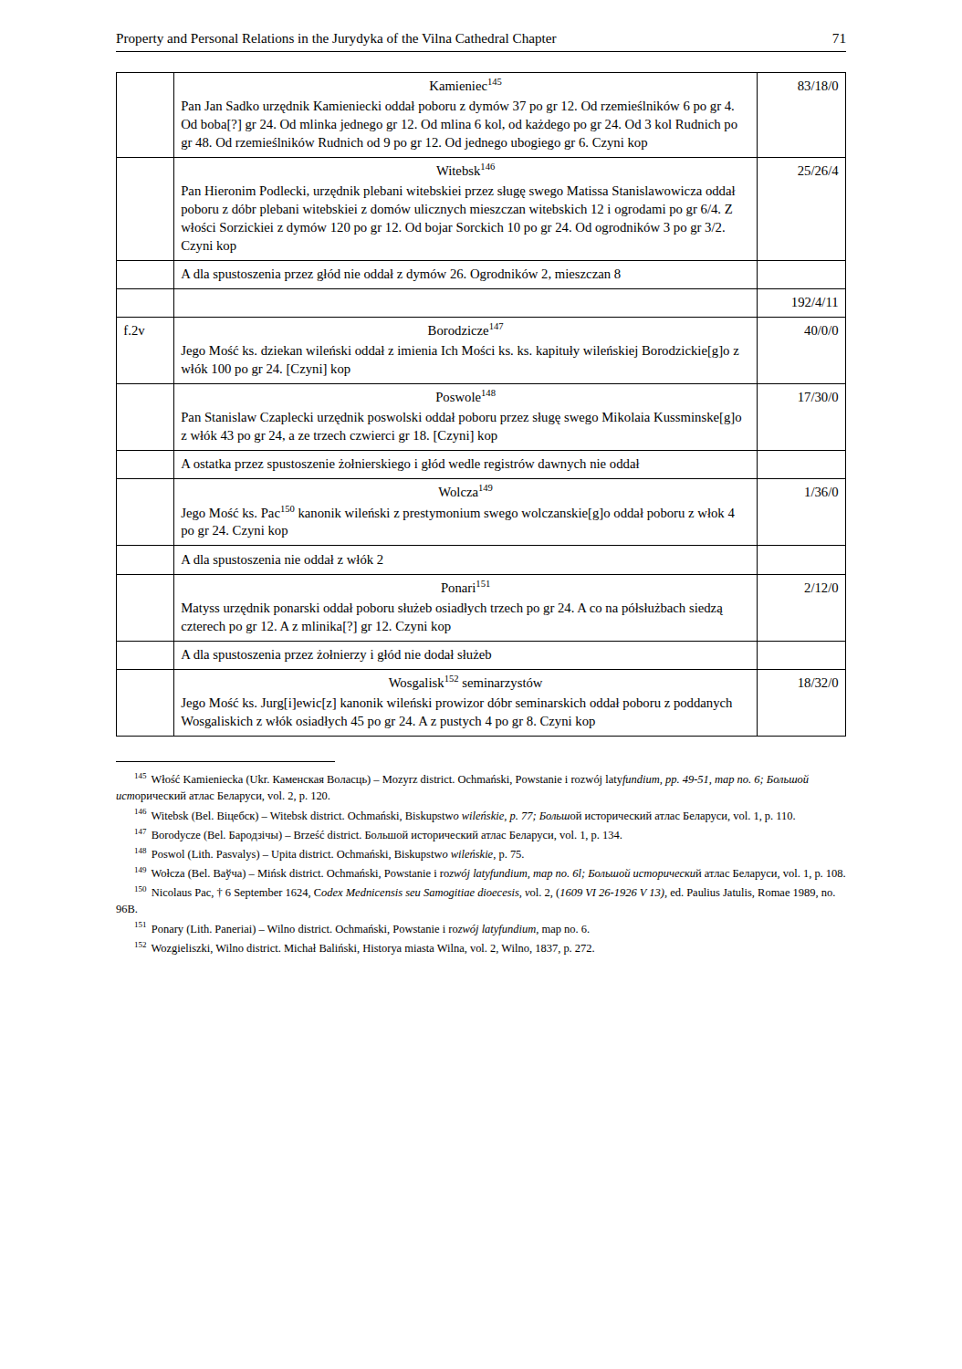Property and Personal Relations in the Jurydyka of the Vilna Cathedral Chapter 71
| | Kamieniec 145 Pan Jan Sadko urzędnik Kamieniecki oddał poboru z dymów 37 po gr 12. Od rzemieślników 6 po gr 4. Od boba[?] gr 24. Od mlinka jednego gr 12. Od mlina 6 kol, od każdego po gr 24. Od 3 kol Rudnich po gr 48. Od rzemieślników Rudnich od 9 po gr 12. Od jednego ubogiego gr 6. Czyni kop | 83/18/0 |
| | Witebsk 146 Pan Hieronim Podlecki, urzędnik plebani witebskiei przez sługę swego Matissa Stanislawowicza oddał poboru z dóbr plebani witebskiei z domów ulicznych mieszczan witebskich 12 i ogrodami po gr 6/4. Z włości Sorzickiei z dymów 120 po gr 12. Od bojar Sorckich 10 po gr 24. Od ogrodników 3 po gr 3/2. Czyni kop | 25/26/4 |
| | A dla spustoszenia przez głód nie oddał z dymów 26. Ogrodników 2, mieszczan 8 | |
| | | 192/4/11 |
| f.2v | Borodzicze 147 Jego Mość ks. dziekan wileński oddał z imienia Ich Mości ks. ks. kapituły wileńskiej Borodzickie[g]o z włók 100 po gr 24. [Czyni] kop | 40/0/0 |
| | Poswole 148 Pan Stanislaw Czaplecki urzędnik poswolski oddał poboru przez sługę swego Mikolaia Kussminske[g]o z włók 43 po gr 24, a ze trzech czwierci gr 18. [Czyni] kop | 17/30/0 |
| | A ostatka przez spustoszenie żołnierskiego i głód wedle registrów dawnych nie oddał | |
| | Wolcza 149 Jego Mość ks. Pac 150 kanonik wileński z prestymonium swego wolczanskie[g]o oddał poboru z włok 4 po gr 24. Czyni kop | 1/36/0 |
| | A dla spustoszenia nie oddał z włók 2 | |
| | Ponari 151 Matyss urzędnik ponarski oddał poboru służeb osiadłych trzech po gr 24. A co na półsłużbach siedzą czterech po gr 12. A z mlinika[?] gr 12. Czyni kop | 2/12/0 |
| | A dla spustoszenia przez żołnierzy i głód nie dodał służeb | |
| | Wosgalisk 152 seminarzystów Jego Mość ks. Jurg[i]ewic[z] kanonik wileński prowizor dóbr seminarskich oddał poboru z poddanych Wosgaliskich z włók osiadłych 45 po gr 24. A z pustych 4 po gr 8. Czyni kop | 18/32/0 |
145 Włość Kamieniecka (Ukr. Каменская Воласць) – Mozyrz district. Ochmański, Powstanie i rozwój latyfundium, pp. 49-51, map no. 6; Большой исторический атлас Беларуси, vol. 2, p. 120.
146 Witebsk (Bel. Віцебск) – Witebsk district. Ochmański, Biskupstwo wileńskie, p. 77; Большой исторический атлас Беларуси, vol. 1, p. 110.
147 Borodycze (Bel. Бародзічы) – Brześć district. Большой исторический атлас Беларуси, vol. 1, p. 134.
148 Poswol (Lith. Pasvalys) – Upita district. Ochmański, Biskupstwo wileńskie, p. 75.
149 Wołcza (Bel. Ваўча) – Mińsk district. Ochmański, Powstanie i rozwój latyfundium, map no. 6l; Большой исторический атлас Беларуси, vol. 1, p. 108.
150 Nicolaus Pac, † 6 September 1624, Codex Mednicensis seu Samogitiae dioecesis, vol. 2, (1609 VI 26-1926 V 13), ed. Paulius Jatulis, Romae 1989, no. 96B.
151 Ponary (Lith. Paneriai) – Wilno district. Ochmański, Powstanie i rozwój latyfundium, map no. 6.
152 Wozgieliszki, Wilno district. Michał Baliński, Historya miasta Wilna, vol. 2, Wilno, 1837, p. 272.